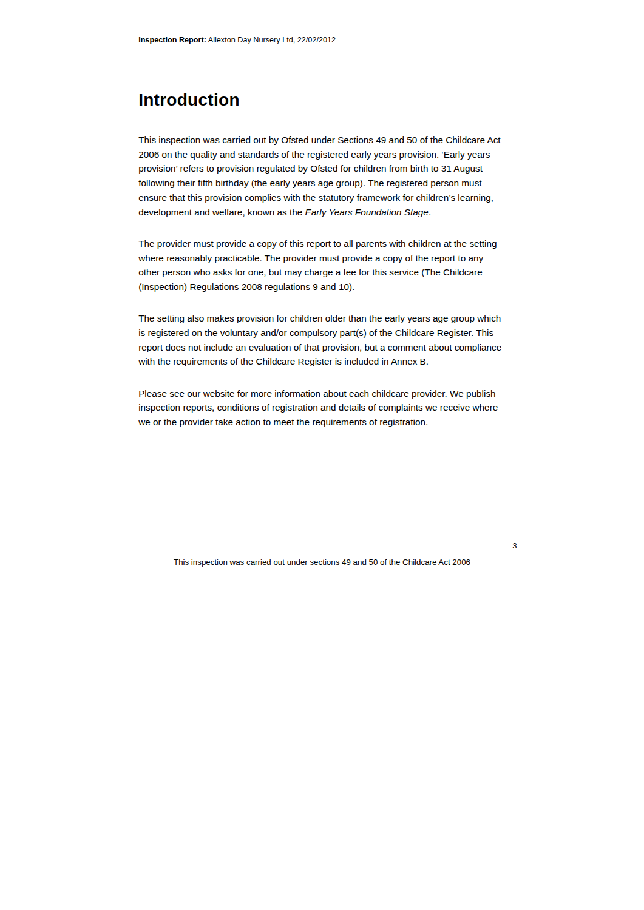Inspection Report: Allexton Day Nursery Ltd, 22/02/2012
Introduction
This inspection was carried out by Ofsted under Sections 49 and 50 of the Childcare Act 2006 on the quality and standards of the registered early years provision. ‘Early years provision’ refers to provision regulated by Ofsted for children from birth to 31 August following their fifth birthday (the early years age group). The registered person must ensure that this provision complies with the statutory framework for children’s learning, development and welfare, known as the Early Years Foundation Stage.
The provider must provide a copy of this report to all parents with children at the setting where reasonably practicable. The provider must provide a copy of the report to any other person who asks for one, but may charge a fee for this service (The Childcare (Inspection) Regulations 2008 regulations 9 and 10).
The setting also makes provision for children older than the early years age group which is registered on the voluntary and/or compulsory part(s) of the Childcare Register. This report does not include an evaluation of that provision, but a comment about compliance with the requirements of the Childcare Register is included in Annex B.
Please see our website for more information about each childcare provider. We publish inspection reports, conditions of registration and details of complaints we receive where we or the provider take action to meet the requirements of registration.
3
This inspection was carried out under sections 49 and 50 of the Childcare Act 2006